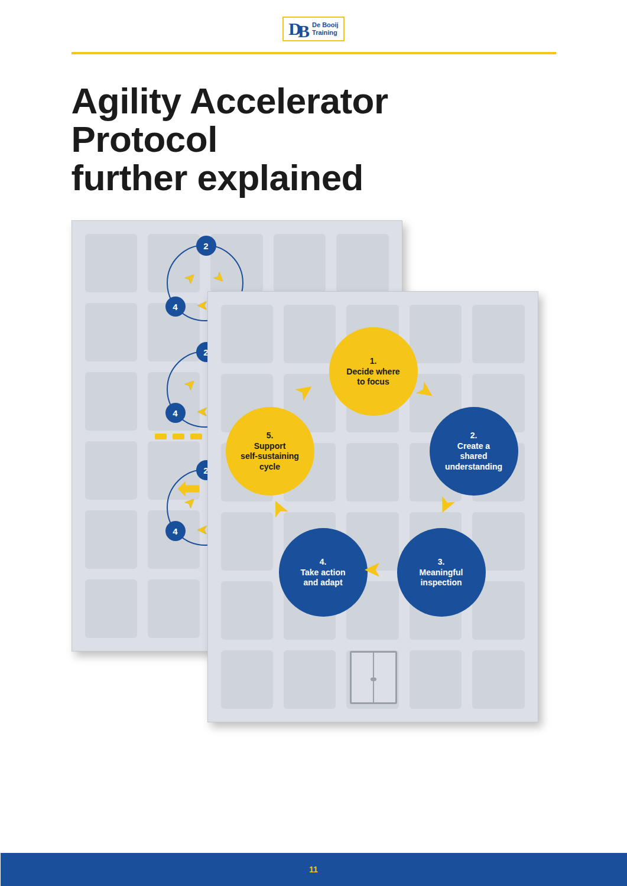DB
De Booij
Training
Agility Accelerator Protocol
further explained
2
4
3
➤
➤
➤
2
4
3
➤
➤
➤
2
4
3
➤
➤
➤
⬅
1.
Decide where
to focus
2.
Create a
shared
understanding
3.
Meaningful
inspection
4.
Take action
and adapt
5.
Support
self-sustaining
cycle
➤
➤
➤
➤
➤
11